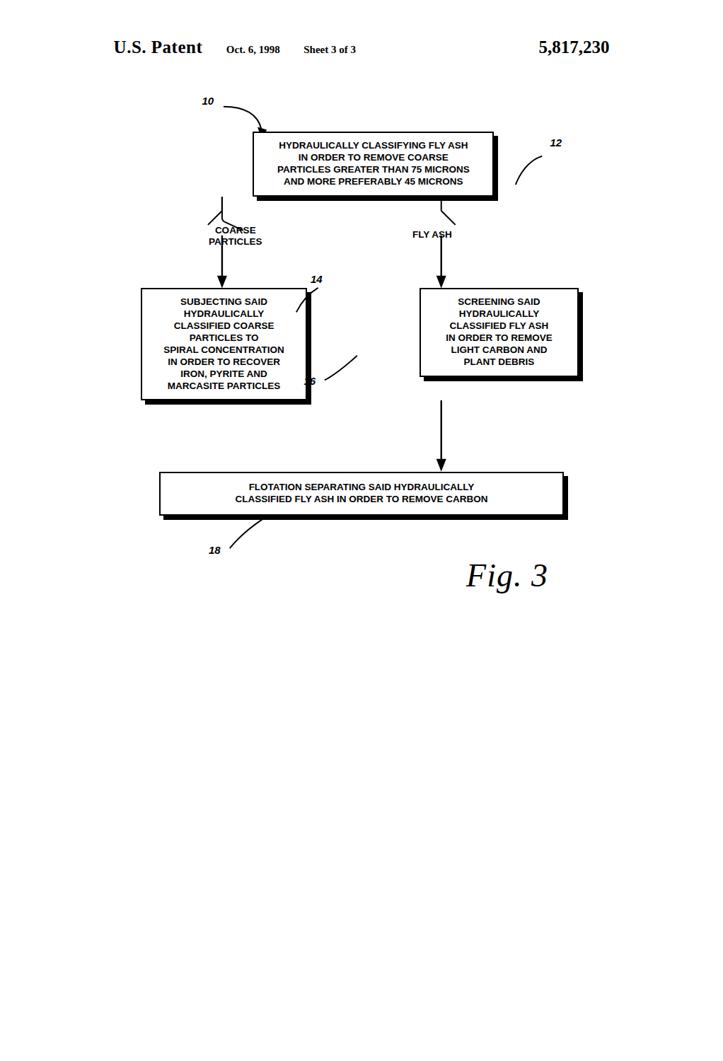U.S. Patent Oct. 6, 1998 Sheet 3 of 3 5,817,230
10
HYDRAULICALLY CLASSIFYING FLY ASH
IN ORDER TO REMOVE COARSE
PARTICLES GREATER THAN 75 MICRONS
AND MORE PREFERABLY 45 MICRONS
12
COARSE
PARTICLES
FLY ASH
SUBJECTING SAID
HYDRAULICALLY
CLASSIFIED COARSE
PARTICLES TO
SPIRAL CONCENTRATION
IN ORDER TO RECOVER
IRON, PYRITE AND
MARCASITE PARTICLES
SCREENING SAID
HYDRAULICALLY
CLASSIFIED FLY ASH
IN ORDER TO REMOVE
LIGHT CARBON AND
PLANT DEBRIS
14 16
FLOTATION SEPARATING SAID HYDRAULICALLY
CLASSIFIED FLY ASH IN ORDER TO REMOVE CARBON
18
Fig. 3